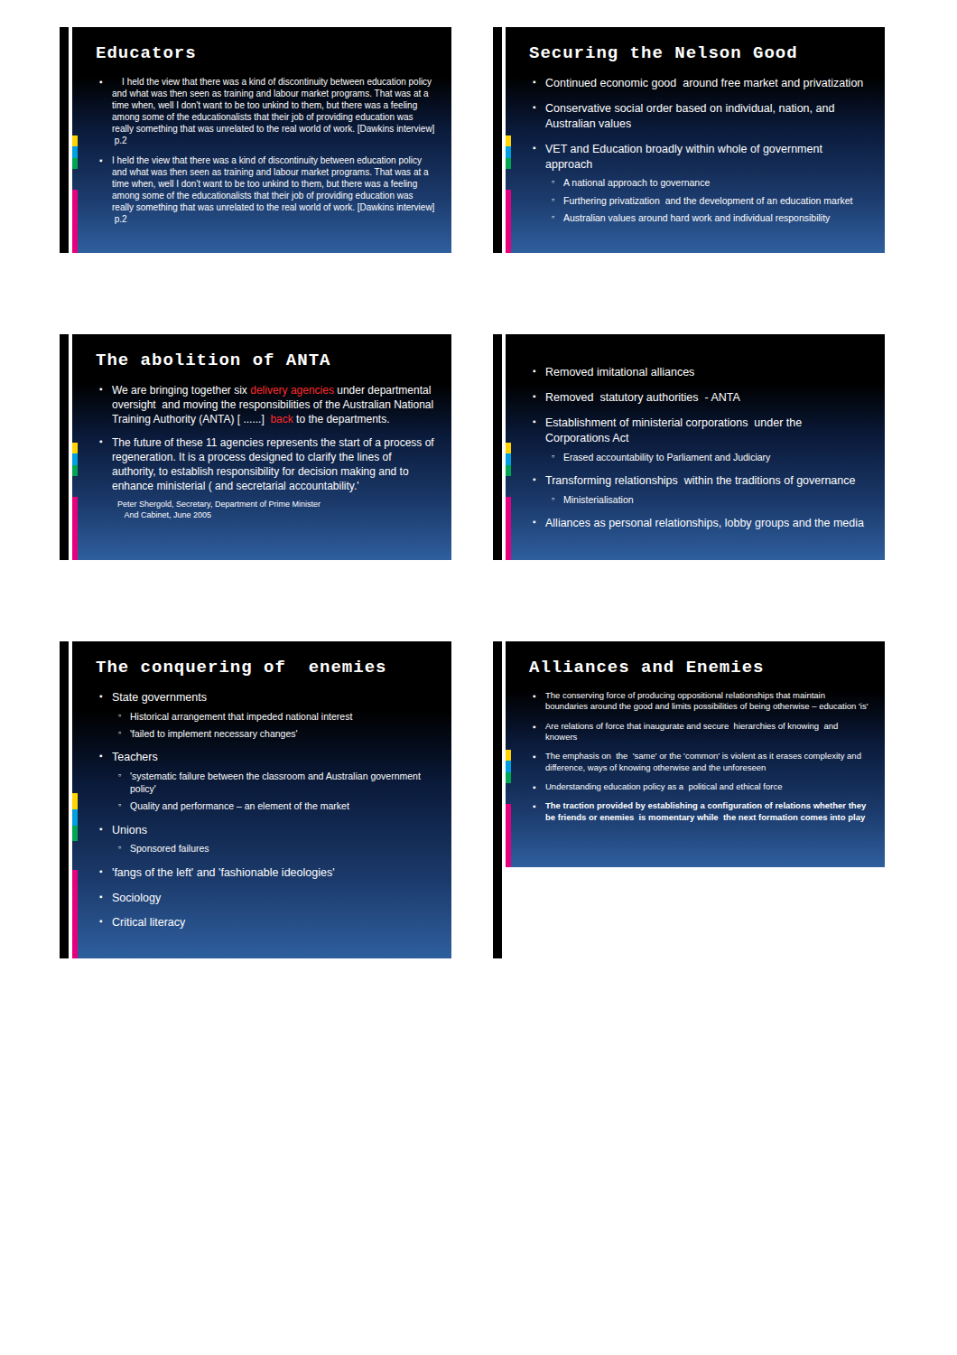Educators
I held the view that there was a kind of discontinuity between education policy and what was then seen as training and labour market programs. That was at a time when, well I don't want to be too unkind to them, but there was a feeling among some of the educationalists that their job of providing education was really something that was unrelated to the real world of work. [Dawkins interview] p.2
I held the view that there was a kind of discontinuity between education policy and what was then seen as training and labour market programs. That was at a time when, well I don't want to be too unkind to them, but there was a feeling among some of the educationalists that their job of providing education was really something that was unrelated to the real world of work. [Dawkins interview] p.2
Securing the Nelson Good
Continued economic good around free market and privatization
Conservative social order based on individual, nation, and Australian values
VET and Education broadly within whole of government approach
A national approach to governance
Furthering privatization and the development of an education market
Australian values around hard work and individual responsibility
The abolition of ANTA
We are bringing together six delivery agencies under departmental oversight and moving the responsibilities of the Australian National Training Authority (ANTA) [ ......] back to the departments.
The future of these 11 agencies represents the start of a process of regeneration. It is a process designed to clarify the lines of authority, to establish responsibility for decision making and to enhance ministerial ( and secretarial accountability.' Peter Shergold, Secretary, Department of Prime Minister
And Cabinet, June 2005
Removed imitational alliances
Removed statutory authorities - ANTA
Establishment of ministerial corporations under the Corporations Act
Erased accountability to Parliament and Judiciary
Transforming relationships within the traditions of governance
Ministerialisation
Alliances as personal relationships, lobby groups and the media
The conquering of enemies
State governments
Historical arrangement that impeded national interest
'failed to implement necessary changes'
Teachers
'systematic failure between the classroom and Australian government policy'
Quality and performance – an element of the market
Unions
Sponsored failures
'fangs of the left' and 'fashionable ideologies'
Sociology
Critical literacy
Alliances and Enemies
The conserving force of producing oppositional relationships that maintain boundaries around the good and limits possibilities of being otherwise – education 'is'
Are relations of force that inaugurate and secure hierarchies of knowing and knowers
The emphasis on the 'same' or the 'common' is violent as it erases complexity and difference, ways of knowing otherwise and the unforeseen
Understanding education policy as a political and ethical force
The traction provided by establishing a configuration of relations whether they be friends or enemies is momentary while the next formation comes into play